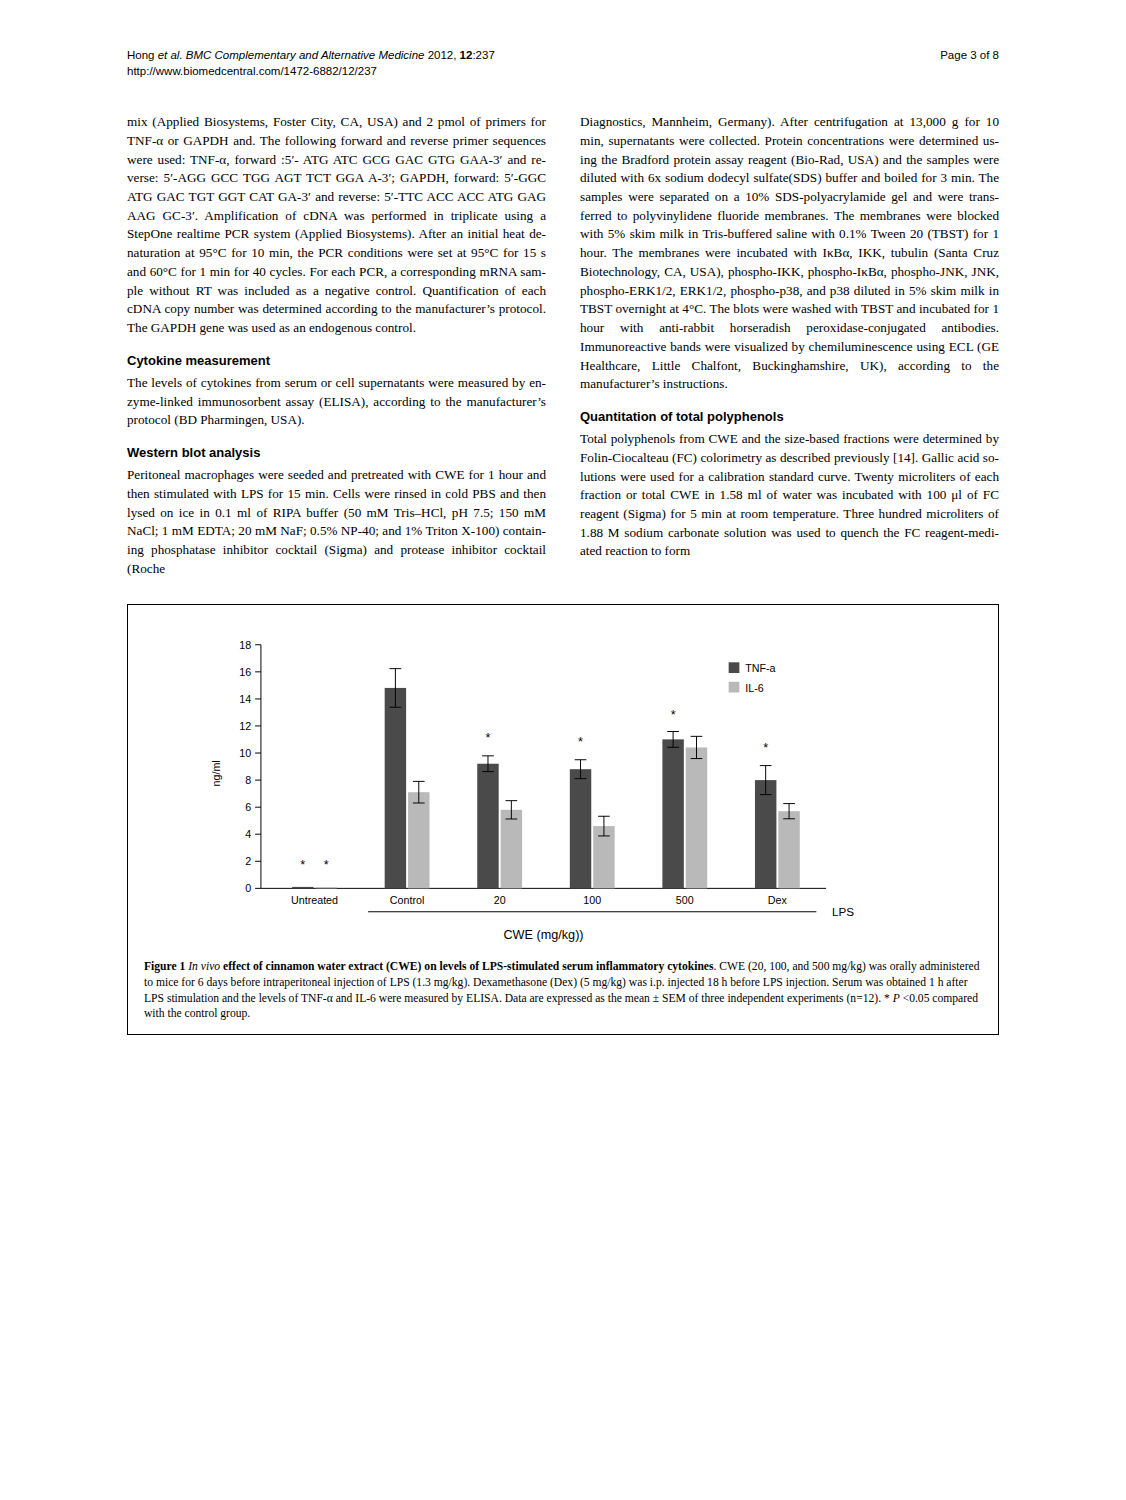Hong et al. BMC Complementary and Alternative Medicine 2012, 12:237
http://www.biomedcentral.com/1472-6882/12/237
Page 3 of 8
mix (Applied Biosystems, Foster City, CA, USA) and 2 pmol of primers for TNF-α or GAPDH and. The following forward and reverse primer sequences were used: TNF-α, forward :5′- ATG ATC GCG GAC GTG GAA-3′ and reverse: 5′-AGG GCC TGG AGT TCT GGA A-3′; GAPDH, forward: 5′-GGC ATG GAC TGT GGT CAT GA-3′ and reverse: 5′-TTC ACC ACC ATG GAG AAG GC-3′. Amplification of cDNA was performed in triplicate using a StepOne realtime PCR system (Applied Biosystems). After an initial heat denaturation at 95°C for 10 min, the PCR conditions were set at 95°C for 15 s and 60°C for 1 min for 40 cycles. For each PCR, a corresponding mRNA sample without RT was included as a negative control. Quantification of each cDNA copy number was determined according to the manufacturer’s protocol. The GAPDH gene was used as an endogenous control.
Cytokine measurement
The levels of cytokines from serum or cell supernatants were measured by enzyme-linked immunosorbent assay (ELISA), according to the manufacturer’s protocol (BD Pharmingen, USA).
Western blot analysis
Peritoneal macrophages were seeded and pretreated with CWE for 1 hour and then stimulated with LPS for 15 min. Cells were rinsed in cold PBS and then lysed on ice in 0.1 ml of RIPA buffer (50 mM Tris–HCl, pH 7.5; 150 mM NaCl; 1 mM EDTA; 20 mM NaF; 0.5% NP-40; and 1% Triton X-100) containing phosphatase inhibitor cocktail (Sigma) and protease inhibitor cocktail (Roche
Diagnostics, Mannheim, Germany). After centrifugation at 13,000 g for 10 min, supernatants were collected. Protein concentrations were determined using the Bradford protein assay reagent (Bio-Rad, USA) and the samples were diluted with 6x sodium dodecyl sulfate(SDS) buffer and boiled for 3 min. The samples were separated on a 10% SDS-polyacrylamide gel and were transferred to polyvinylidene fluoride membranes. The membranes were blocked with 5% skim milk in Tris-buffered saline with 0.1% Tween 20 (TBST) for 1 hour. The membranes were incubated with IκBα, IKK, tubulin (Santa Cruz Biotechnology, CA, USA), phospho-IKK, phospho-IκBα, phospho-JNK, JNK, phospho-ERK1/2, ERK1/2, phospho-p38, and p38 diluted in 5% skim milk in TBST overnight at 4°C. The blots were washed with TBST and incubated for 1 hour with anti-rabbit horseradish peroxidase-conjugated antibodies. Immunoreactive bands were visualized by chemiluminescence using ECL (GE Healthcare, Little Chalfont, Buckinghamshire, UK), according to the manufacturer’s instructions.
Quantitation of total polyphenols
Total polyphenols from CWE and the size-based fractions were determined by Folin-Ciocalteau (FC) colorimetry as described previously [14]. Gallic acid solutions were used for a calibration standard curve. Twenty microliters of each fraction or total CWE in 1.58 ml of water was incubated with 100 μl of FC reagent (Sigma) for 5 min at room temperature. Three hundred microliters of 1.88 M sodium carbonate solution was used to quench the FC reagent-mediated reaction to form
0 2 4 6 8 10 12 14 16 18 ng/ml TNF-a IL-6 * * * * * * Untreated Control 20 100 500 Dex LPS CWE (mg/kg))
Figure 1 In vivo effect of cinnamon water extract (CWE) on levels of LPS-stimulated serum inflammatory cytokines. CWE (20, 100, and 500 mg/kg) was orally administered to mice for 6 days before intraperitoneal injection of LPS (1.3 mg/kg). Dexamethasone (Dex) (5 mg/kg) was i.p. injected 18 h before LPS injection. Serum was obtained 1 h after LPS stimulation and the levels of TNF-α and IL-6 were measured by ELISA. Data are expressed as the mean ± SEM of three independent experiments (n=12). * P <0.05 compared with the control group.